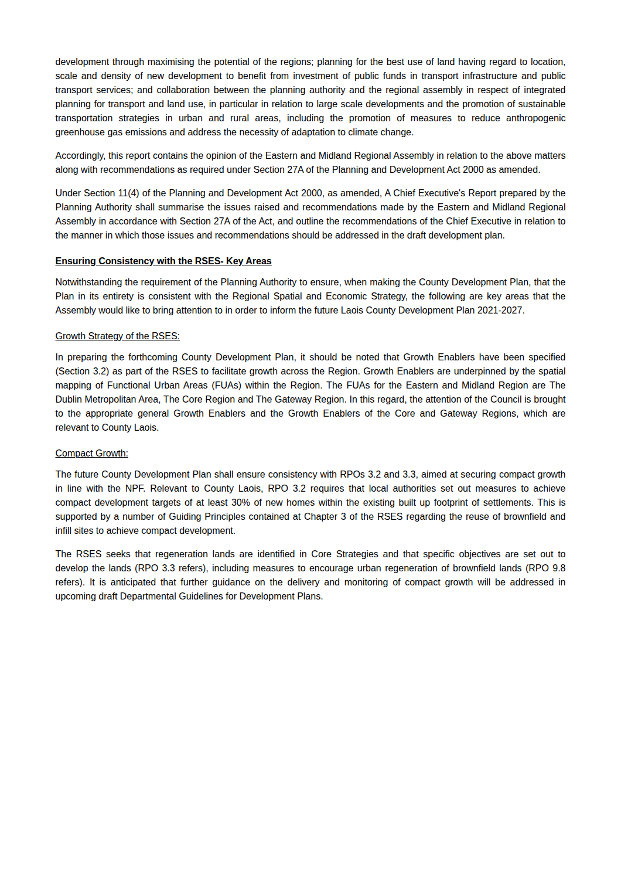development through maximising the potential of the regions; planning for the best use of land having regard to location, scale and density of new development to benefit from investment of public funds in transport infrastructure and public transport services; and collaboration between the planning authority and the regional assembly in respect of integrated planning for transport and land use, in particular in relation to large scale developments and the promotion of sustainable transportation strategies in urban and rural areas, including the promotion of measures to reduce anthropogenic greenhouse gas emissions and address the necessity of adaptation to climate change.
Accordingly, this report contains the opinion of the Eastern and Midland Regional Assembly in relation to the above matters along with recommendations as required under Section 27A of the Planning and Development Act 2000 as amended.
Under Section 11(4) of the Planning and Development Act 2000, as amended, A Chief Executive's Report prepared by the Planning Authority shall summarise the issues raised and recommendations made by the Eastern and Midland Regional Assembly in accordance with Section 27A of the Act, and outline the recommendations of the Chief Executive in relation to the manner in which those issues and recommendations should be addressed in the draft development plan.
Ensuring Consistency with the RSES- Key Areas
Notwithstanding the requirement of the Planning Authority to ensure, when making the County Development Plan, that the Plan in its entirety is consistent with the Regional Spatial and Economic Strategy, the following are key areas that the Assembly would like to bring attention to in order to inform the future Laois County Development Plan 2021-2027.
Growth Strategy of the RSES:
In preparing the forthcoming County Development Plan, it should be noted that Growth Enablers have been specified (Section 3.2) as part of the RSES to facilitate growth across the Region. Growth Enablers are underpinned by the spatial mapping of Functional Urban Areas (FUAs) within the Region. The FUAs for the Eastern and Midland Region are The Dublin Metropolitan Area, The Core Region and The Gateway Region. In this regard, the attention of the Council is brought to the appropriate general Growth Enablers and the Growth Enablers of the Core and Gateway Regions, which are relevant to County Laois.
Compact Growth:
The future County Development Plan shall ensure consistency with RPOs 3.2 and 3.3, aimed at securing compact growth in line with the NPF. Relevant to County Laois, RPO 3.2 requires that local authorities set out measures to achieve compact development targets of at least 30% of new homes within the existing built up footprint of settlements. This is supported by a number of Guiding Principles contained at Chapter 3 of the RSES regarding the reuse of brownfield and infill sites to achieve compact development.
The RSES seeks that regeneration lands are identified in Core Strategies and that specific objectives are set out to develop the lands (RPO 3.3 refers), including measures to encourage urban regeneration of brownfield lands (RPO 9.8 refers). It is anticipated that further guidance on the delivery and monitoring of compact growth will be addressed in upcoming draft Departmental Guidelines for Development Plans.